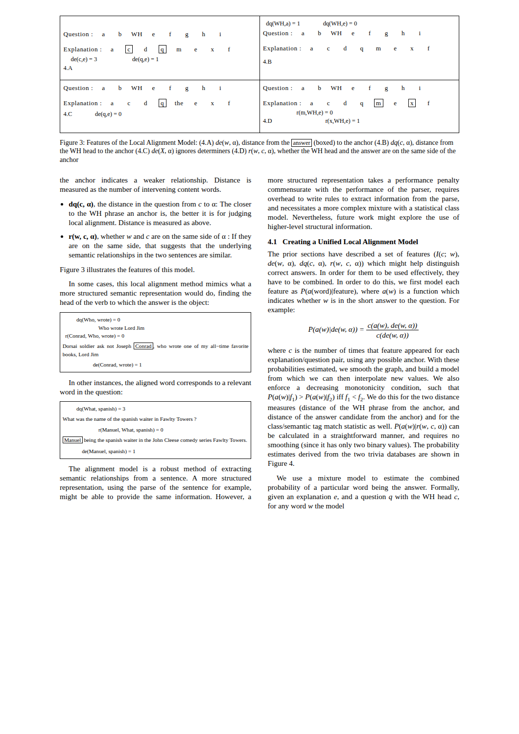| Question : a b WH e f g h i Explanation : a c d q m e x f de(c,e) = 3 de(q,e) = 1 4.A | dq(WH,a) = 1 dq(WH,e) = 0 Question : a b WH e f g h i Explanation : a c d q m e x f 4.B |
| Question : a b WH e f g h i Explanation : a c d q the e x f 4.C de(q,e) = 0 | Question : a b WH e f g h i Explanation : a c d q m e x f r(m,WH,e) = 0 4.D r(x,WH,e) = 1 |
Figure 3: Features of the Local Alignment Model: (4.A) de(w, α), distance from the answer (boxed) to the anchor (4.B) dq(c, α), distance from the WH head to the anchor (4.C) de(X, α) ignores determiners (4.D) r(w, c, α), whether the WH head and the answer are on the same side of the anchor
the anchor indicates a weaker relationship. Distance is measured as the number of intervening content words.
dq(c, α), the distance in the question from c to α: The closer to the WH phrase an anchor is, the better it is for judging local alignment. Distance is measured as above.
r(w, c, α), whether w and c are on the same side of α : If they are on the same side, that suggests that the underlying semantic relationships in the two sentences are similar.
Figure 3 illustrates the features of this model.
In some cases, this local alignment method mimics what a more structured semantic representation would do, finding the head of the verb to which the answer is the object:
dq(Who, wrote) = 0
Who wrote Lord Jim
r(Conrad, Who, wrote) = 0
Dorsai soldier ask not Joseph Conrad, who wrote one of my all−time favorite books, Lord Jim
de(Conrad, wrote) = 1
In other instances, the aligned word corresponds to a relevant word in the question:
dq(What, spanish) = 3
What was the name of the spanish waiter in Fawlty Towers ?
r(Manuel, What, spanish) = 0
Manuel being the spanish waiter in the John Cleese comedy series Fawlty Towers.
de(Manuel, spanish) = 1
The alignment model is a robust method of extracting semantic relationships from a sentence. A more structured representation, using the parse of the sentence for example, might be able to provide the same information. However, a more structured representation takes a performance penalty commensurate with the performance of the parser, requires overhead to write rules to extract information from the parse, and necessitates a more complex mixture with a statistical class model. Nevertheless, future work might explore the use of higher-level structural information.
4.1 Creating a Unified Local Alignment Model
The prior sections have described a set of features (I(c; w), de(w, α), dq(c, α), r(w, c, α)) which might help distinguish correct answers. In order for them to be used effectively, they have to be combined. In order to do this, we first model each feature as P(a(word)|feature), where a(w) is a function which indicates whether w is in the short answer to the question. For example:
P(a(w)|de(w, α)) = c(a(w), de(w, α)) c(de(w, α))
where c is the number of times that feature appeared for each explanation/question pair, using any possible anchor. With these probabilities estimated, we smooth the graph, and build a model from which we can then interpolate new values. We also enforce a decreasing monotonicity condition, such that P(a(w)|f1) > P(a(w)|f2) iff f1 < f2. We do this for the two distance measures (distance of the WH phrase from the anchor, and distance of the answer candidate from the anchor) and for the class/semantic tag match statistic as well. P(a(w)|r(w, c, α)) can be calculated in a straightforward manner, and requires no smoothing (since it has only two binary values). The probability estimates derived from the two trivia databases are shown in Figure 4.
We use a mixture model to estimate the combined probability of a particular word being the answer. Formally, given an explanation e, and a question q with the WH head c, for any word w the model